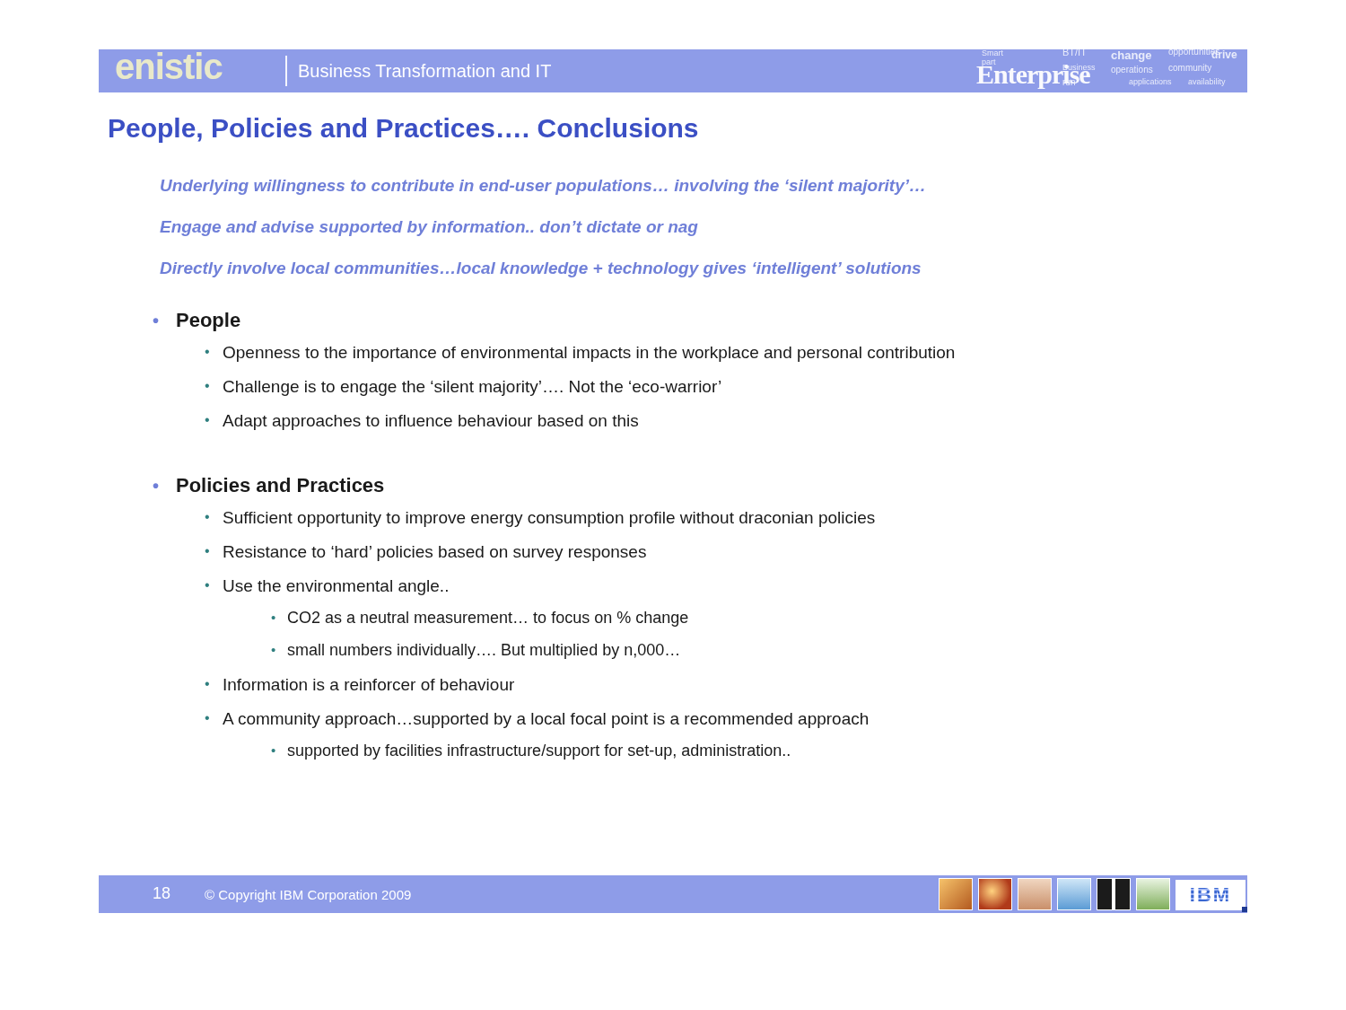enistic
Business Transformation and IT
Enterprise
Smart
part
BT/IT
change
opportunities
drive
Business
operations
community
run
applications
availability
People, Policies and Practices…. Conclusions
Underlying willingness to contribute in end-user populations… involving the ‘silent majority’…
Engage and advise supported by information.. don’t dictate or nag
Directly involve local communities…local knowledge + technology gives ‘intelligent’ solutions
•People
•Openness to the importance of environmental impacts in the workplace and personal contribution
•Challenge is to engage the ‘silent majority’…. Not the ‘eco-warrior’
•Adapt approaches to influence behaviour based on this
•Policies and Practices
•Sufficient opportunity to improve energy consumption profile without draconian policies
•Resistance to ‘hard’ policies based on survey responses
•Use the environmental angle..
•CO2 as a neutral measurement… to focus on % change
•small numbers individually…. But multiplied by n,000…
•Information is a reinforcer of behaviour
•A community approach…supported by a local focal point is a recommended approach
•supported by facilities infrastructure/support for set-up, administration..
18
© Copyright IBM Corporation 2009
IBM